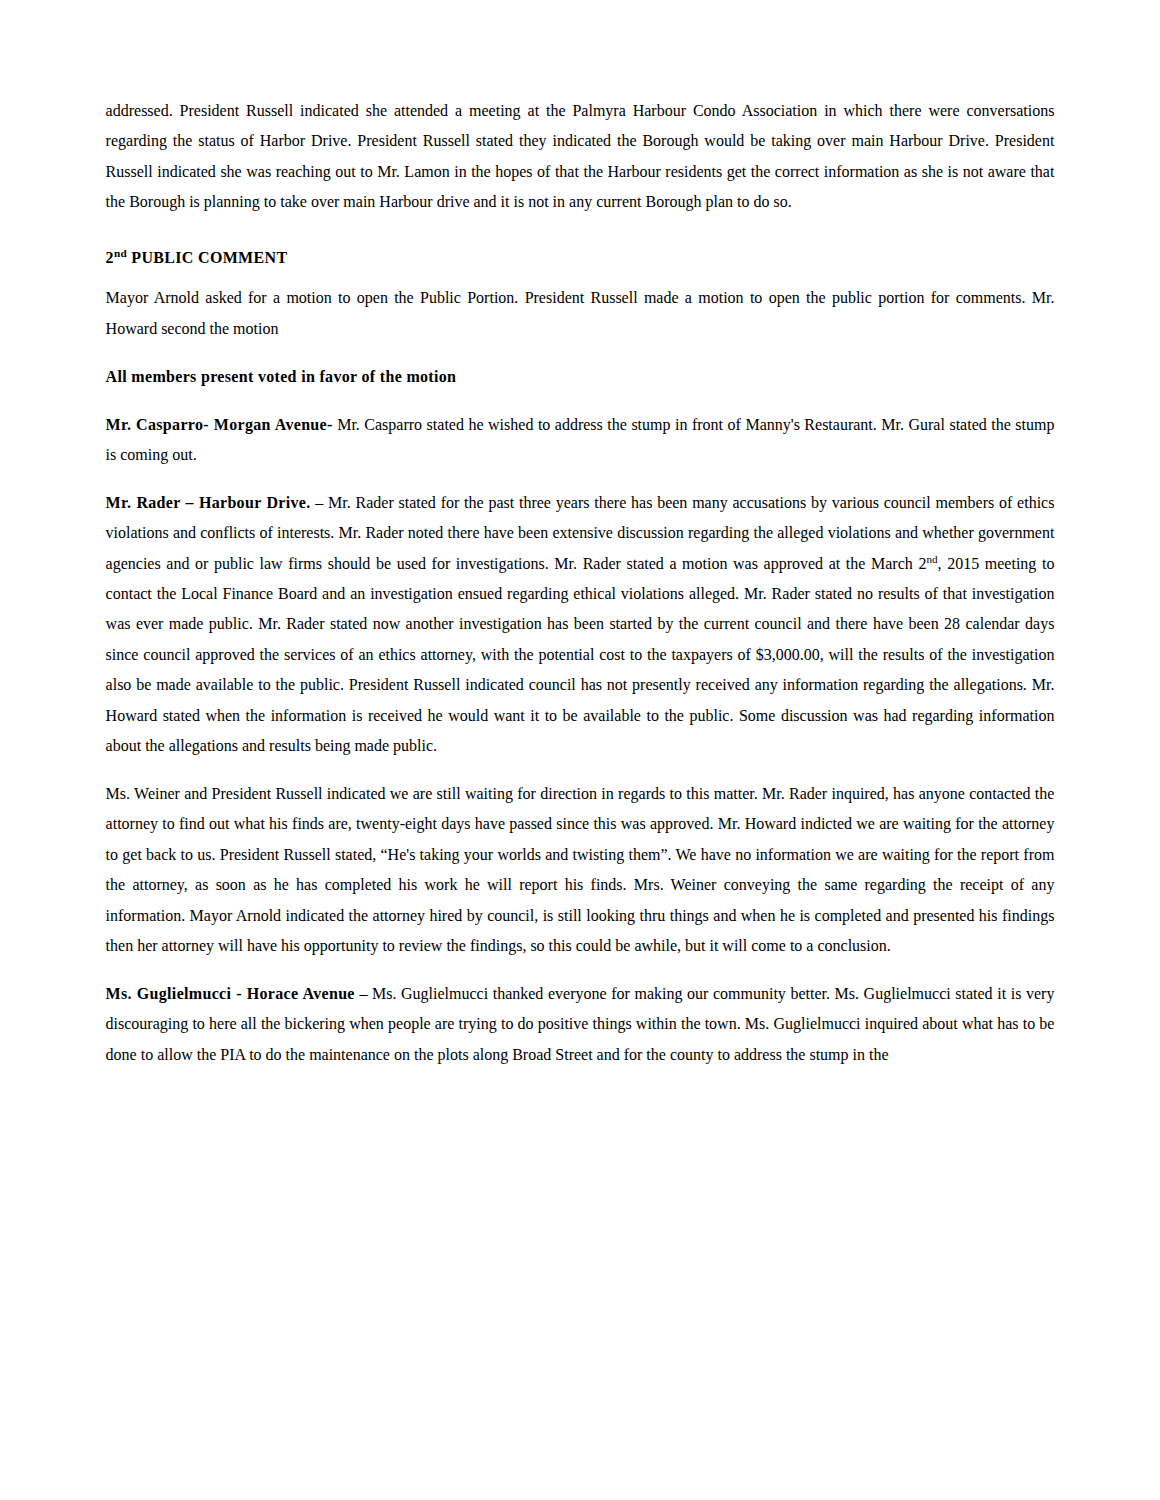addressed. President Russell indicated she attended a meeting at the Palmyra Harbour Condo Association in which there were conversations regarding the status of Harbor Drive. President Russell stated they indicated the Borough would be taking over main Harbour Drive. President Russell indicated she was reaching out to Mr. Lamon in the hopes of that the Harbour residents get the correct information as she is not aware that the Borough is planning to take over main Harbour drive and it is not in any current Borough plan to do so.
2nd PUBLIC COMMENT
Mayor Arnold asked for a motion to open the Public Portion. President Russell made a motion to open the public portion for comments. Mr. Howard second the motion
All members present voted in favor of the motion
Mr. Casparro- Morgan Avenue- Mr. Casparro stated he wished to address the stump in front of Manny's Restaurant. Mr. Gural stated the stump is coming out.
Mr. Rader – Harbour Drive. – Mr. Rader stated for the past three years there has been many accusations by various council members of ethics violations and conflicts of interests. Mr. Rader noted there have been extensive discussion regarding the alleged violations and whether government agencies and or public law firms should be used for investigations. Mr. Rader stated a motion was approved at the March 2nd, 2015 meeting to contact the Local Finance Board and an investigation ensued regarding ethical violations alleged. Mr. Rader stated no results of that investigation was ever made public. Mr. Rader stated now another investigation has been started by the current council and there have been 28 calendar days since council approved the services of an ethics attorney, with the potential cost to the taxpayers of $3,000.00, will the results of the investigation also be made available to the public. President Russell indicated council has not presently received any information regarding the allegations. Mr. Howard stated when the information is received he would want it to be available to the public. Some discussion was had regarding information about the allegations and results being made public.
Ms. Weiner and President Russell indicated we are still waiting for direction in regards to this matter. Mr. Rader inquired, has anyone contacted the attorney to find out what his finds are, twenty-eight days have passed since this was approved. Mr. Howard indicted we are waiting for the attorney to get back to us. President Russell stated, “He's taking your worlds and twisting them”. We have no information we are waiting for the report from the attorney, as soon as he has completed his work he will report his finds. Mrs. Weiner conveying the same regarding the receipt of any information. Mayor Arnold indicated the attorney hired by council, is still looking thru things and when he is completed and presented his findings then her attorney will have his opportunity to review the findings, so this could be awhile, but it will come to a conclusion.
Ms. Guglielmucci - Horace Avenue – Ms. Guglielmucci thanked everyone for making our community better. Ms. Guglielmucci stated it is very discouraging to here all the bickering when people are trying to do positive things within the town. Ms. Guglielmucci inquired about what has to be done to allow the PIA to do the maintenance on the plots along Broad Street and for the county to address the stump in the